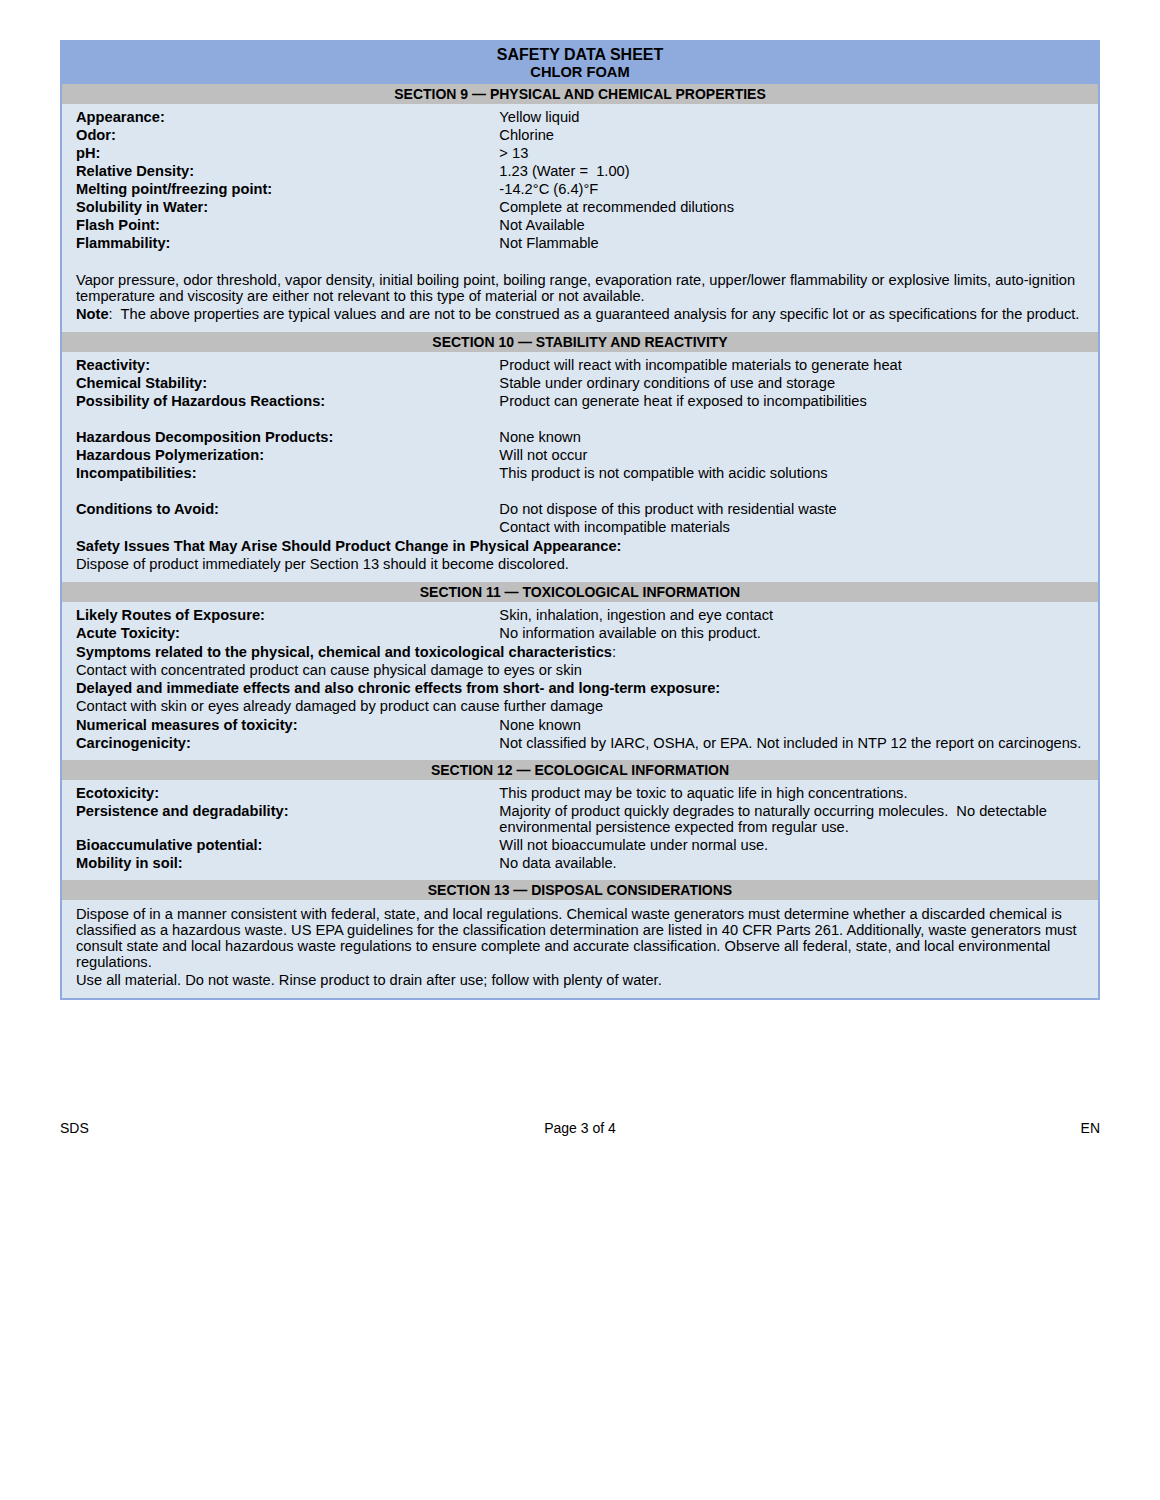SAFETY DATA SHEET
CHLOR FOAM
SECTION 9 — PHYSICAL AND CHEMICAL PROPERTIES
| Appearance: | Yellow liquid |
| Odor: | Chlorine |
| pH: | > 13 |
| Relative Density: | 1.23 (Water = 1.00) |
| Melting point/freezing point: | -14.2°C (6.4)°F |
| Solubility in Water: | Complete at recommended dilutions |
| Flash Point: | Not Available |
| Flammability: | Not Flammable |
Vapor pressure, odor threshold, vapor density, initial boiling point, boiling range, evaporation rate, upper/lower flammability or explosive limits, auto-ignition temperature and viscosity are either not relevant to this type of material or not available.
Note: The above properties are typical values and are not to be construed as a guaranteed analysis for any specific lot or as specifications for the product.
SECTION 10 — STABILITY AND REACTIVITY
| Reactivity: | Product will react with incompatible materials to generate heat |
| Chemical Stability: | Stable under ordinary conditions of use and storage |
| Possibility of Hazardous Reactions: | Product can generate heat if exposed to incompatibilities |
| Hazardous Decomposition Products: | None known |
| Hazardous Polymerization: | Will not occur |
| Incompatibilities: | This product is not compatible with acidic solutions |
| Conditions to Avoid: | Do not dispose of this product with residential waste |
| | Contact with incompatible materials |
Safety Issues That May Arise Should Product Change in Physical Appearance:
Dispose of product immediately per Section 13 should it become discolored.
SECTION 11 — TOXICOLOGICAL INFORMATION
| Likely Routes of Exposure: | Skin, inhalation, ingestion and eye contact |
| Acute Toxicity: | No information available on this product. |
Symptoms related to the physical, chemical and toxicological characteristics:
Contact with concentrated product can cause physical damage to eyes or skin
Delayed and immediate effects and also chronic effects from short- and long-term exposure:
Contact with skin or eyes already damaged by product can cause further damage
| Numerical measures of toxicity: | None known |
| Carcinogenicity: | Not classified by IARC, OSHA, or EPA. Not included in NTP 12 the report on carcinogens. |
SECTION 12 — ECOLOGICAL INFORMATION
| Ecotoxicity: | This product may be toxic to aquatic life in high concentrations. |
| Persistence and degradability: | Majority of product quickly degrades to naturally occurring molecules. No detectable environmental persistence expected from regular use. |
| Bioaccumulative potential: | Will not bioaccumulate under normal use. |
| Mobility in soil: | No data available. |
SECTION 13 — DISPOSAL CONSIDERATIONS
Dispose of in a manner consistent with federal, state, and local regulations. Chemical waste generators must determine whether a discarded chemical is classified as a hazardous waste. US EPA guidelines for the classification determination are listed in 40 CFR Parts 261. Additionally, waste generators must consult state and local hazardous waste regulations to ensure complete and accurate classification. Observe all federal, state, and local environmental regulations.
Use all material. Do not waste. Rinse product to drain after use; follow with plenty of water.
SDS Page 3 of 4 EN